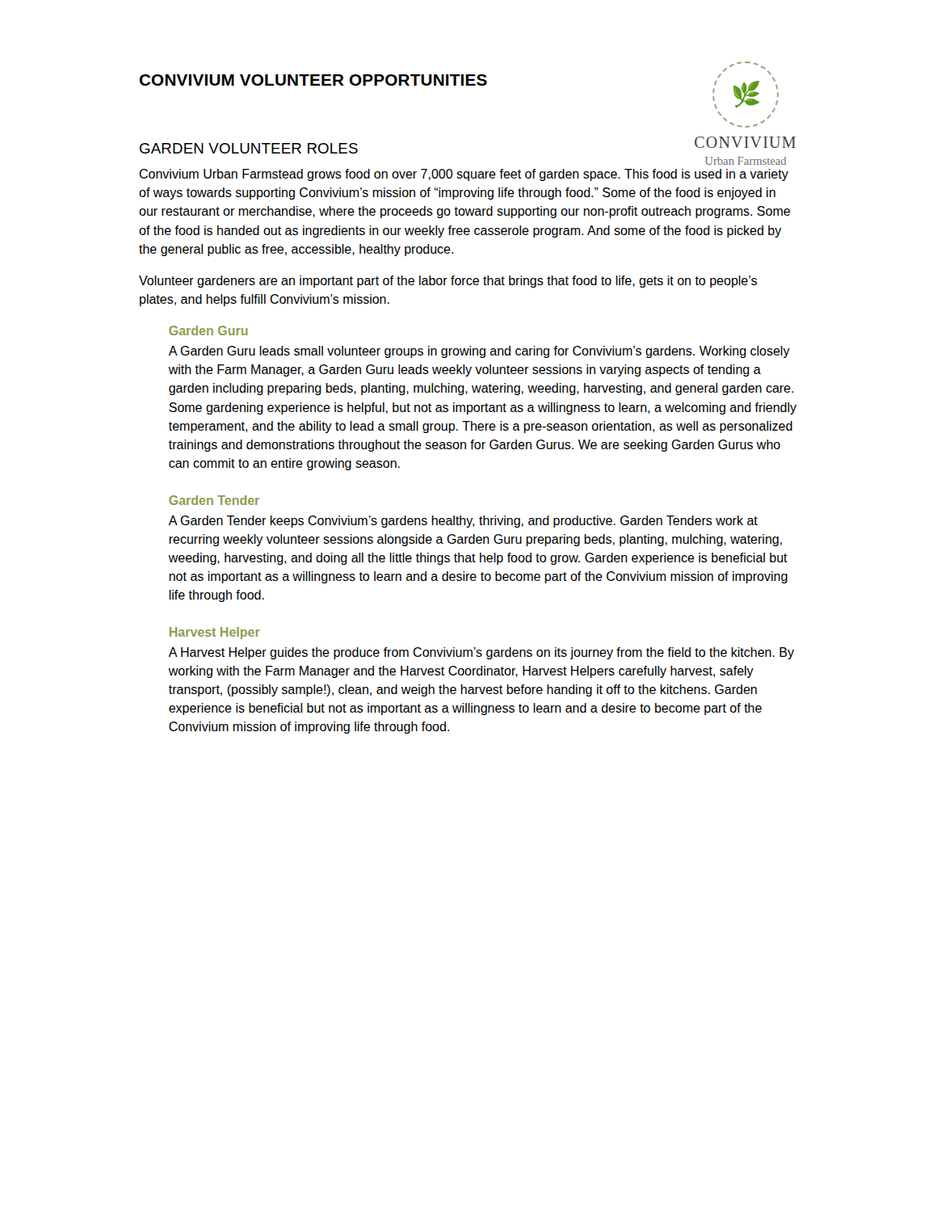🌿
CONVIVIUM
Urban Farmstead
CONVIVIUM VOLUNTEER OPPORTUNITIES
GARDEN VOLUNTEER ROLES
Convivium Urban Farmstead grows food on over 7,000 square feet of garden space. This food is used in a variety of ways towards supporting Convivium’s mission of “improving life through food.” Some of the food is enjoyed in our restaurant or merchandise, where the proceeds go toward supporting our non-profit outreach programs. Some of the food is handed out as ingredients in our weekly free casserole program. And some of the food is picked by the general public as free, accessible, healthy produce.
Volunteer gardeners are an important part of the labor force that brings that food to life, gets it on to people’s plates, and helps fulfill Convivium’s mission.
Garden Guru
A Garden Guru leads small volunteer groups in growing and caring for Convivium’s gardens. Working closely with the Farm Manager, a Garden Guru leads weekly volunteer sessions in varying aspects of tending a garden including preparing beds, planting, mulching, watering, weeding, harvesting, and general garden care. Some gardening experience is helpful, but not as important as a willingness to learn, a welcoming and friendly temperament, and the ability to lead a small group. There is a pre-season orientation, as well as personalized trainings and demonstrations throughout the season for Garden Gurus. We are seeking Garden Gurus who can commit to an entire growing season.
Garden Tender
A Garden Tender keeps Convivium’s gardens healthy, thriving, and productive. Garden Tenders work at recurring weekly volunteer sessions alongside a Garden Guru preparing beds, planting, mulching, watering, weeding, harvesting, and doing all the little things that help food to grow. Garden experience is beneficial but not as important as a willingness to learn and a desire to become part of the Convivium mission of improving life through food.
Harvest Helper
A Harvest Helper guides the produce from Convivium’s gardens on its journey from the field to the kitchen. By working with the Farm Manager and the Harvest Coordinator, Harvest Helpers carefully harvest, safely transport, (possibly sample!), clean, and weigh the harvest before handing it off to the kitchens. Garden experience is beneficial but not as important as a willingness to learn and a desire to become part of the Convivium mission of improving life through food.